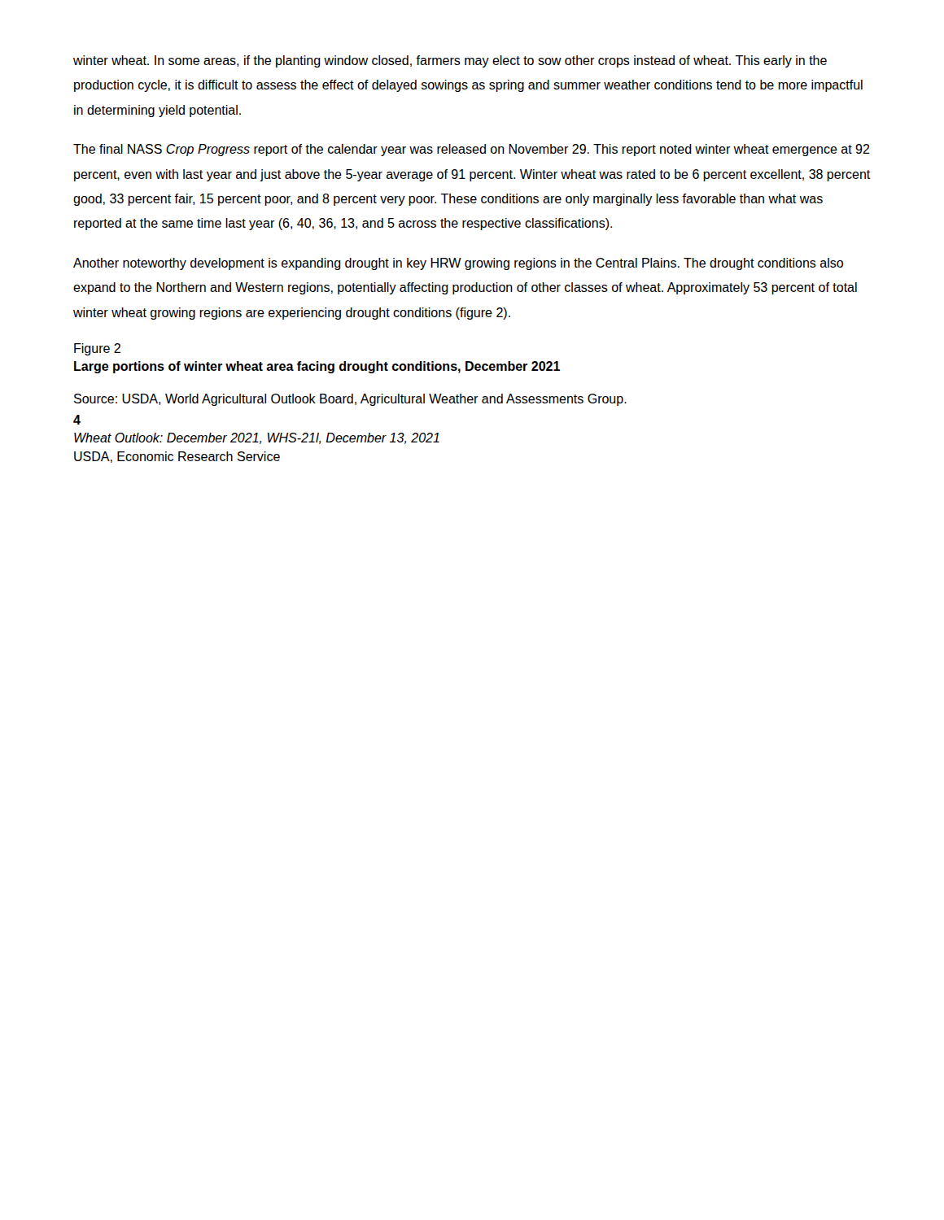winter wheat. In some areas, if the planting window closed, farmers may elect to sow other crops instead of wheat. This early in the production cycle, it is difficult to assess the effect of delayed sowings as spring and summer weather conditions tend to be more impactful in determining yield potential.
The final NASS Crop Progress report of the calendar year was released on November 29. This report noted winter wheat emergence at 92 percent, even with last year and just above the 5-year average of 91 percent. Winter wheat was rated to be 6 percent excellent, 38 percent good, 33 percent fair, 15 percent poor, and 8 percent very poor. These conditions are only marginally less favorable than what was reported at the same time last year (6, 40, 36, 13, and 5 across the respective classifications).
Another noteworthy development is expanding drought in key HRW growing regions in the Central Plains. The drought conditions also expand to the Northern and Western regions, potentially affecting production of other classes of wheat. Approximately 53 percent of total winter wheat growing regions are experiencing drought conditions (figure 2).
Figure 2
Large portions of winter wheat area facing drought conditions, December 2021
Source: USDA, World Agricultural Outlook Board, Agricultural Weather and Assessments Group.
4
Wheat Outlook: December 2021, WHS-21l, December 13, 2021
USDA, Economic Research Service